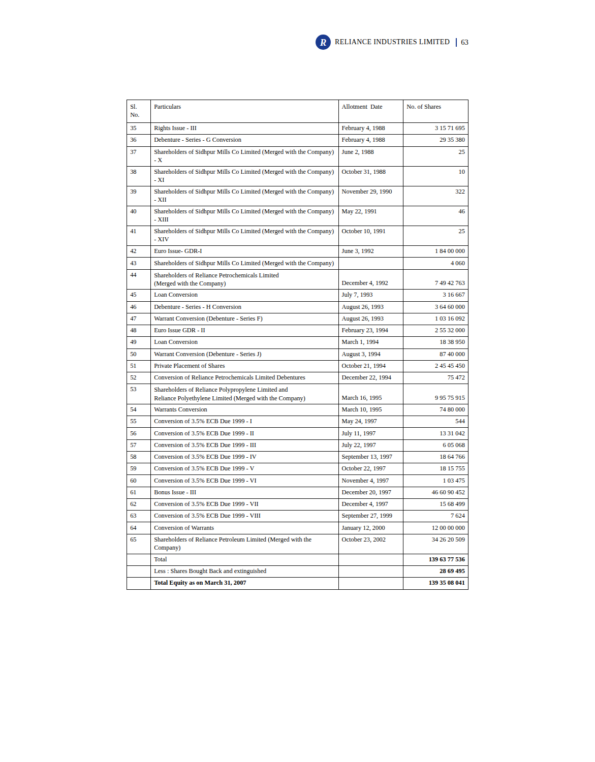R
Reliance Industries Limited
63
| Sl. No. | Particulars | Allotment Date | No. of Shares |
| --- | --- | --- | --- |
| 35 | Rights Issue - III | February 4, 1988 | 3 15 71 695 |
| 36 | Debenture - Series - G Conversion | February 4, 1988 | 29 35 380 |
| 37 | Shareholders of Sidhpur Mills Co Limited (Merged with the Company) - X | June 2, 1988 | 25 |
| 38 | Shareholders of Sidhpur Mills Co Limited (Merged with the Company) - XI | October 31, 1988 | 10 |
| 39 | Shareholders of Sidhpur Mills Co Limited (Merged with the Company) - XII | November 29, 1990 | 322 |
| 40 | Shareholders of Sidhpur Mills Co Limited (Merged with the Company) - XIII | May 22, 1991 | 46 |
| 41 | Shareholders of Sidhpur Mills Co Limited (Merged with the Company) - XIV | October 10, 1991 | 25 |
| 42 | Euro Issue- GDR-I | June 3, 1992 | 1 84 00 000 |
| 43 | Shareholders of Sidhpur Mills Co Limited (Merged with the Company) | | 4 060 |
| 44 | Shareholders of Reliance Petrochemicals Limited (Merged with the Company) | December 4, 1992 | 7 49 42 763 |
| 45 | Loan Conversion | July 7, 1993 | 3 16 667 |
| 46 | Debenture - Series - H Conversion | August 26, 1993 | 3 64 60 000 |
| 47 | Warrant Conversion (Debenture - Series F) | August 26, 1993 | 1 03 16 092 |
| 48 | Euro Issue GDR - II | February 23, 1994 | 2 55 32 000 |
| 49 | Loan Conversion | March 1, 1994 | 18 38 950 |
| 50 | Warrant Conversion (Debenture - Series J) | August 3, 1994 | 87 40 000 |
| 51 | Private Placement of Shares | October 21, 1994 | 2 45 45 450 |
| 52 | Conversion of Reliance Petrochemicals Limited Debentures | December 22, 1994 | 75 472 |
| 53 | Shareholders of Reliance Polypropylene Limited and Reliance Polyethylene Limited (Merged with the Company) | March 16, 1995 | 9 95 75 915 |
| 54 | Warrants Conversion | March 10, 1995 | 74 80 000 |
| 55 | Conversion of 3.5% ECB Due 1999 - I | May 24, 1997 | 544 |
| 56 | Conversion of 3.5% ECB Due 1999 - II | July 11, 1997 | 13 31 042 |
| 57 | Conversion of 3.5% ECB Due 1999 - III | July 22, 1997 | 6 05 068 |
| 58 | Conversion of 3.5% ECB Due 1999 - IV | September 13, 1997 | 18 64 766 |
| 59 | Conversion of 3.5% ECB Due 1999 - V | October 22, 1997 | 18 15 755 |
| 60 | Conversion of 3.5% ECB Due 1999 - VI | November 4, 1997 | 1 03 475 |
| 61 | Bonus Issue - III | December 20, 1997 | 46 60 90 452 |
| 62 | Conversion of 3.5% ECB Due 1999 - VII | December 4, 1997 | 15 68 499 |
| 63 | Conversion of 3.5% ECB Due 1999 - VIII | September 27, 1999 | 7 624 |
| 64 | Conversion of Warrants | January 12, 2000 | 12 00 00 000 |
| 65 | Shareholders of Reliance Petroleum Limited (Merged with the Company) | October 23, 2002 | 34 26 20 509 |
| | Total | | 139 63 77 536 |
| | Less : Shares Bought Back and extinguished | | 28 69 495 |
| | Total Equity as on March 31, 2007 | | 139 35 08 041 |